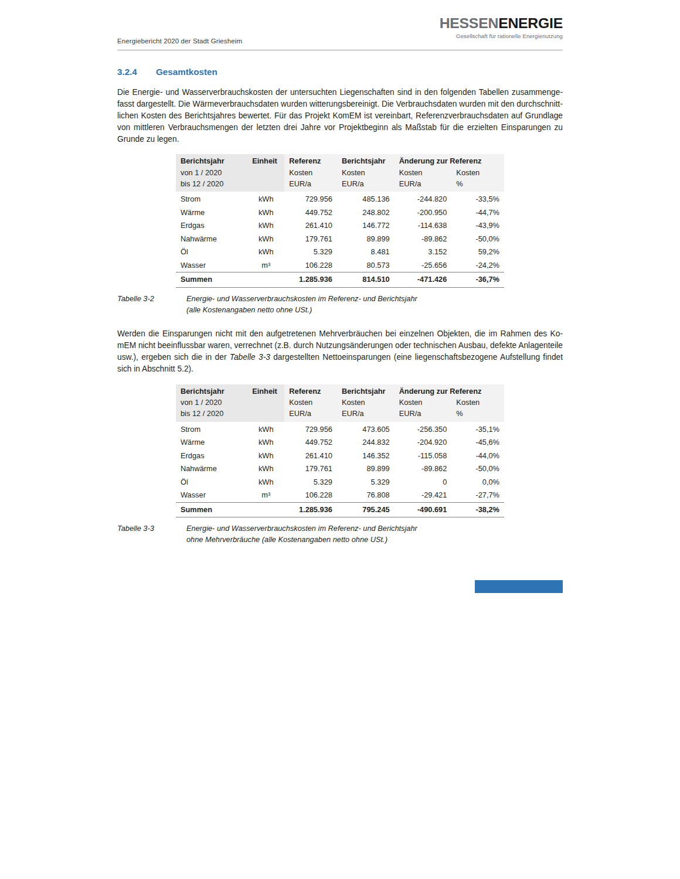Energiebericht 2020 der Stadt Griesheim
HESSEN ENERGIE
Gesellschaft für rationelle Energienutzung
3.2.4 Gesamtkosten
Die Energie- und Wasserverbrauchskosten der untersuchten Liegenschaften sind in den folgenden Tabellen zusammengefasst dargestellt. Die Wärmeverbrauchsdaten wurden witterungsbereinigt. Die Verbrauchsdaten wurden mit den durchschnittlichen Kosten des Berichtsjahres bewertet. Für das Projekt KomEM ist vereinbart, Referenzverbrauchsdaten auf Grundlage von mittleren Verbrauchsmengen der letzten drei Jahre vor Projektbeginn als Maßstab für die erzielten Einsparungen zu Grunde zu legen.
| Berichtsjahr | Einheit | Referenz | Berichtsjahr | Änderung zur Referenz |
| --- | --- | --- | --- | --- |
| von 1 / 2020 | | Kosten | Kosten | Kosten | Kosten |
| bis 12 / 2020 | | EUR/a | EUR/a | EUR/a | % |
| Strom | kWh | 729.956 | 485.136 | -244.820 | -33,5% |
| Wärme | kWh | 449.752 | 248.802 | -200.950 | -44,7% |
| Erdgas | kWh | 261.410 | 146.772 | -114.638 | -43,9% |
| Nahwärme | kWh | 179.761 | 89.899 | -89.862 | -50,0% |
| Öl | kWh | 5.329 | 8.481 | 3.152 | 59,2% |
| Wasser | m³ | 106.228 | 80.573 | -25.656 | -24,2% |
| Summen | | 1.285.936 | 814.510 | -471.426 | -36,7% |
Tabelle 3-2
Energie- und Wasserverbrauchskosten im Referenz- und Berichtsjahr
(alle Kostenangaben netto ohne USt.)
Werden die Einsparungen nicht mit den aufgetretenen Mehrverbräuchen bei einzelnen Objekten, die im Rahmen des KomEM nicht beeinflussbar waren, verrechnet (z.B. durch Nutzungsänderungen oder technischen Ausbau, defekte Anlagenteile usw.), ergeben sich die in der Tabelle 3-3 dargestellten Nettoeinsparungen (eine liegenschaftsbezogene Aufstellung findet sich in Abschnitt 5.2).
| Berichtsjahr | Einheit | Referenz | Berichtsjahr | Änderung zur Referenz |
| --- | --- | --- | --- | --- |
| von 1 / 2020 | | Kosten | Kosten | Kosten | Kosten |
| bis 12 / 2020 | | EUR/a | EUR/a | EUR/a | % |
| Strom | kWh | 729.956 | 473.605 | -256.350 | -35,1% |
| Wärme | kWh | 449.752 | 244.832 | -204.920 | -45,6% |
| Erdgas | kWh | 261.410 | 146.352 | -115.058 | -44,0% |
| Nahwärme | kWh | 179.761 | 89.899 | -89.862 | -50,0% |
| Öl | kWh | 5.329 | 5.329 | 0 | 0,0% |
| Wasser | m³ | 106.228 | 76.808 | -29.421 | -27,7% |
| Summen | | 1.285.936 | 795.245 | -490.691 | -38,2% |
Tabelle 3-3
Energie- und Wasserverbrauchskosten im Referenz- und Berichtsjahr
ohne Mehrverbräuche (alle Kostenangaben netto ohne USt.)